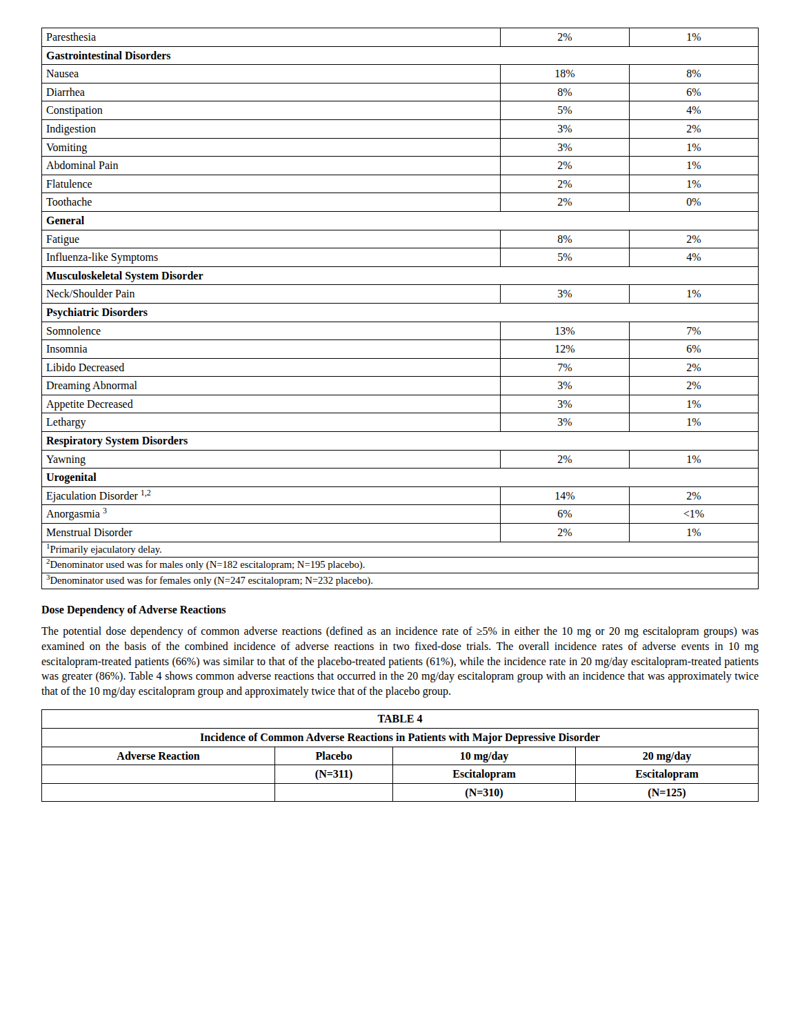| Paresthesia | 2% | 1% |
| Gastrointestinal Disorders |
| Nausea | 18% | 8% |
| Diarrhea | 8% | 6% |
| Constipation | 5% | 4% |
| Indigestion | 3% | 2% |
| Vomiting | 3% | 1% |
| Abdominal Pain | 2% | 1% |
| Flatulence | 2% | 1% |
| Toothache | 2% | 0% |
| General |
| Fatigue | 8% | 2% |
| Influenza-like Symptoms | 5% | 4% |
| Musculoskeletal System Disorder |
| Neck/Shoulder Pain | 3% | 1% |
| Psychiatric Disorders |
| Somnolence | 13% | 7% |
| Insomnia | 12% | 6% |
| Libido Decreased | 7% | 2% |
| Dreaming Abnormal | 3% | 2% |
| Appetite Decreased | 3% | 1% |
| Lethargy | 3% | 1% |
| Respiratory System Disorders |
| Yawning | 2% | 1% |
| Urogenital |
| Ejaculation Disorder 1,2 | 14% | 2% |
| Anorgasmia 3 | 6% | <1% |
| Menstrual Disorder | 2% | 1% |
| 1 Primarily ejaculatory delay. |
| 2 Denominator used was for males only (N=182 escitalopram; N=195 placebo). |
| 3 Denominator used was for females only (N=247 escitalopram; N=232 placebo). |
Dose Dependency of Adverse Reactions
The potential dose dependency of common adverse reactions (defined as an incidence rate of ≥5% in either the 10 mg or 20 mg escitalopram groups) was examined on the basis of the combined incidence of adverse reactions in two fixed-dose trials. The overall incidence rates of adverse events in 10 mg escitalopram-treated patients (66%) was similar to that of the placebo-treated patients (61%), while the incidence rate in 20 mg/day escitalopram-treated patients was greater (86%). Table 4 shows common adverse reactions that occurred in the 20 mg/day escitalopram group with an incidence that was approximately twice that of the 10 mg/day escitalopram group and approximately twice that of the placebo group.
| TABLE 4 |
| Incidence of Common Adverse Reactions in Patients with Major Depressive Disorder |
| Adverse Reaction | Placebo | 10 mg/day | 20 mg/day |
| | (N=311) | Escitalopram | Escitalopram |
| | | (N=310) | (N=125) |